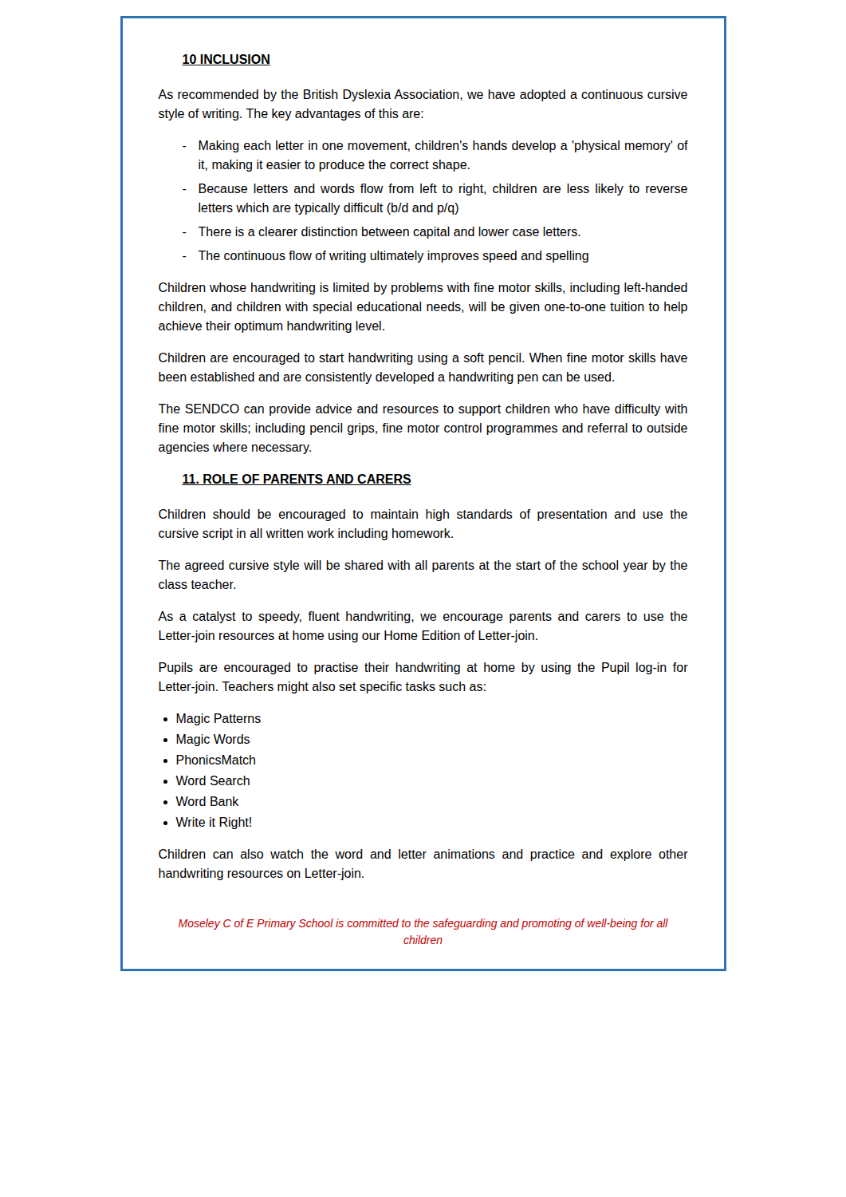10 INCLUSION
As recommended by the British Dyslexia Association, we have adopted a continuous cursive style of writing. The key advantages of this are:
Making each letter in one movement, children's hands develop a 'physical memory' of it, making it easier to produce the correct shape.
Because letters and words flow from left to right, children are less likely to reverse letters which are typically difficult (b/d and p/q)
There is a clearer distinction between capital and lower case letters.
The continuous flow of writing ultimately improves speed and spelling
Children whose handwriting is limited by problems with fine motor skills, including left-handed children, and children with special educational needs, will be given one-to-one tuition to help achieve their optimum handwriting level.
Children are encouraged to start handwriting using a soft pencil. When fine motor skills have been established and are consistently developed a handwriting pen can be used.
The SENDCO can provide advice and resources to support children who have difficulty with fine motor skills; including pencil grips, fine motor control programmes and referral to outside agencies where necessary.
11. ROLE OF PARENTS AND CARERS
Children should be encouraged to maintain high standards of presentation and use the cursive script in all written work including homework.
The agreed cursive style will be shared with all parents at the start of the school year by the class teacher.
As a catalyst to speedy, fluent handwriting, we encourage parents and carers to use the Letter-join resources at home using our Home Edition of Letter-join.
Pupils are encouraged to practise their handwriting at home by using the Pupil log-in for Letter-join. Teachers might also set specific tasks such as:
Magic Patterns
Magic Words
PhonicsMatch
Word Search
Word Bank
Write it Right!
Children can also watch the word and letter animations and practice and explore other handwriting resources on Letter-join.
Moseley C of E Primary School is committed to the safeguarding and promoting of well-being for all children